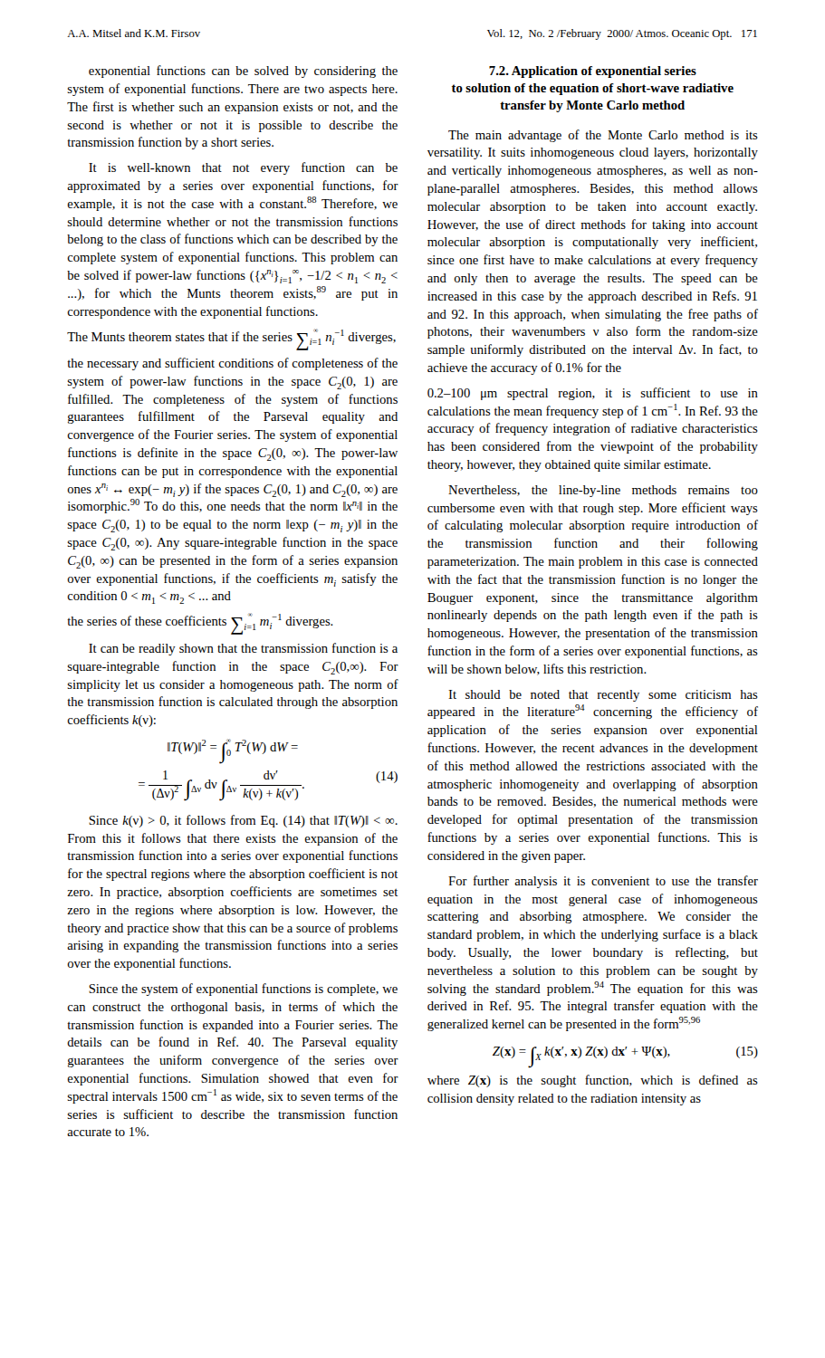A.A. Mitsel and K.M. Firsov
Vol. 12, No. 2 /February 2000/ Atmos. Oceanic Opt. 171
exponential functions can be solved by considering the system of exponential functions. There are two aspects here. The first is whether such an expansion exists or not, and the second is whether or not it is possible to describe the transmission function by a short series.
It is well-known that not every function can be approximated by a series over exponential functions, for example, it is not the case with a constant.88 Therefore, we should determine whether or not the transmission functions belong to the class of functions which can be described by the complete system of exponential functions. This problem can be solved if power-law functions ({xni}i=1∞, −1/2 < n1 < n2 < ...), for which the Munts theorem exists,89 are put in correspondence with the exponential functions.
The Munts theorem states that if the series ∑∞
i=1 ni−1 diverges,
the necessary and sufficient conditions of completeness of the system of power-law functions in the space C2(0, 1) are fulfilled. The completeness of the system of functions guarantees fulfillment of the Parseval equality and convergence of the Fourier series. The system of exponential functions is definite in the space C2(0, ∞). The power-law functions can be put in correspondence with the exponential ones xni ↔ exp(− mi y) if the spaces C2(0, 1) and C2(0, ∞) are isomorphic.90 To do this, one needs that the norm ‖xni‖ in the space C2(0, 1) to be equal to the norm ‖exp (− mi y)‖ in the space C2(0, ∞). Any square-integrable function in the space C2(0, ∞) can be presented in the form of a series expansion over exponential functions, if the coefficients mi satisfy the condition 0 < m1 < m2 < ... and
the series of these coefficients ∑∞
i=1 mi−1 diverges.
It can be readily shown that the transmission function is a square-integrable function in the space C2(0,∞). For simplicity let us consider a homogeneous path. The norm of the transmission function is calculated through the absorption coefficients k(ν):
‖T(W)‖2 = ∫∞
0 T2(W) dW =
= 1(Δν)2 ∫
Δν dν ∫
Δν dν′k(ν) + k(ν′). (14)
Since k(ν) > 0, it follows from Eq. (14) that ‖T(W)‖ < ∞. From this it follows that there exists the expansion of the transmission function into a series over exponential functions for the spectral regions where the absorption coefficient is not zero. In practice, absorption coefficients are sometimes set zero in the regions where absorption is low. However, the theory and practice show that this can be a source of problems arising in expanding the transmission functions into a series over the exponential functions.
Since the system of exponential functions is complete, we can construct the orthogonal basis, in terms of which the transmission function is expanded into a Fourier series. The details can be found in Ref. 40. The Parseval equality guarantees the uniform convergence of the series over exponential functions. Simulation showed that even for spectral intervals 1500 cm−1 as wide, six to seven terms of the series is sufficient to describe the transmission function accurate to 1%.
7.2. Application of exponential series
to solution of the equation of short-wave radiative transfer by Monte Carlo method
The main advantage of the Monte Carlo method is its versatility. It suits inhomogeneous cloud layers, horizontally and vertically inhomogeneous atmospheres, as well as non-plane-parallel atmospheres. Besides, this method allows molecular absorption to be taken into account exactly. However, the use of direct methods for taking into account molecular absorption is computationally very inefficient, since one first have to make calculations at every frequency and only then to average the results. The speed can be increased in this case by the approach described in Refs. 91 and 92. In this approach, when simulating the free paths of photons, their wavenumbers ν also form the random-size sample uniformly distributed on the interval Δν. In fact, to achieve the accuracy of 0.1% for the
0.2–100 μm spectral region, it is sufficient to use in calculations the mean frequency step of 1 cm−1. In Ref. 93 the accuracy of frequency integration of radiative characteristics has been considered from the viewpoint of the probability theory, however, they obtained quite similar estimate.
Nevertheless, the line-by-line methods remains too cumbersome even with that rough step. More efficient ways of calculating molecular absorption require introduction of the transmission function and their following parameterization. The main problem in this case is connected with the fact that the transmission function is no longer the Bouguer exponent, since the transmittance algorithm nonlinearly depends on the path length even if the path is homogeneous. However, the presentation of the transmission function in the form of a series over exponential functions, as will be shown below, lifts this restriction.
It should be noted that recently some criticism has appeared in the literature94 concerning the efficiency of application of the series expansion over exponential functions. However, the recent advances in the development of this method allowed the restrictions associated with the atmospheric inhomogeneity and overlapping of absorption bands to be removed. Besides, the numerical methods were developed for optimal presentation of the transmission functions by a series over exponential functions. This is considered in the given paper.
For further analysis it is convenient to use the transfer equation in the most general case of inhomogeneous scattering and absorbing atmosphere. We consider the standard problem, in which the underlying surface is a black body. Usually, the lower boundary is reflecting, but nevertheless a solution to this problem can be sought by solving the standard problem.94 The equation for this was derived in Ref. 95. The integral transfer equation with the generalized kernel can be presented in the form95,96
Z(x) = ∫
X k(x′, x) Z(x) dx′ + Ψ(x), (15)
where Z(x) is the sought function, which is defined as collision density related to the radiation intensity as